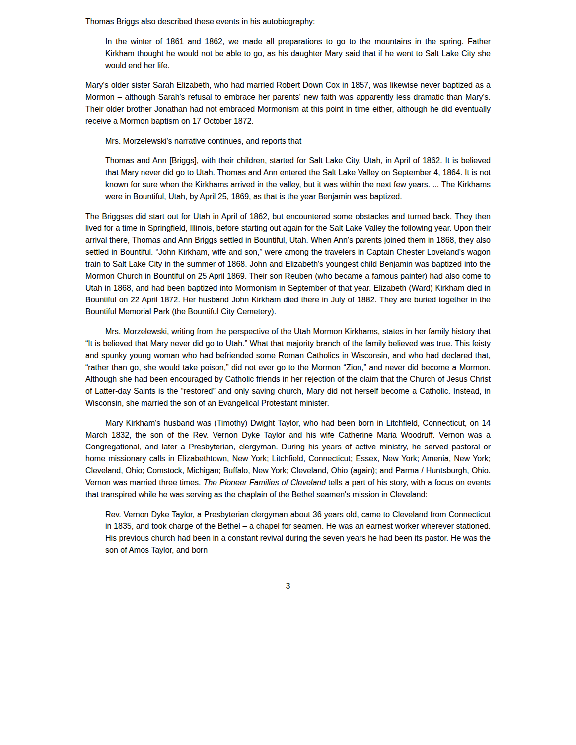Thomas Briggs also described these events in his autobiography:
In the winter of 1861 and 1862, we made all preparations to go to the mountains in the spring. Father Kirkham thought he would not be able to go, as his daughter Mary said that if he went to Salt Lake City she would end her life.
Mary's older sister Sarah Elizabeth, who had married Robert Down Cox in 1857, was likewise never baptized as a Mormon – although Sarah's refusal to embrace her parents' new faith was apparently less dramatic than Mary's. Their older brother Jonathan had not embraced Mormonism at this point in time either, although he did eventually receive a Mormon baptism on 17 October 1872.
Mrs. Morzelewski's narrative continues, and reports that
Thomas and Ann [Briggs], with their children, started for Salt Lake City, Utah, in April of 1862. It is believed that Mary never did go to Utah. Thomas and Ann entered the Salt Lake Valley on September 4, 1864. It is not known for sure when the Kirkhams arrived in the valley, but it was within the next few years. ... The Kirkhams were in Bountiful, Utah, by April 25, 1869, as that is the year Benjamin was baptized.
The Briggses did start out for Utah in April of 1862, but encountered some obstacles and turned back. They then lived for a time in Springfield, Illinois, before starting out again for the Salt Lake Valley the following year. Upon their arrival there, Thomas and Ann Briggs settled in Bountiful, Utah. When Ann's parents joined them in 1868, they also settled in Bountiful. “John Kirkham, wife and son,” were among the travelers in Captain Chester Loveland's wagon train to Salt Lake City in the summer of 1868. John and Elizabeth's youngest child Benjamin was baptized into the Mormon Church in Bountiful on 25 April 1869. Their son Reuben (who became a famous painter) had also come to Utah in 1868, and had been baptized into Mormonism in September of that year. Elizabeth (Ward) Kirkham died in Bountiful on 22 April 1872. Her husband John Kirkham died there in July of 1882. They are buried together in the Bountiful Memorial Park (the Bountiful City Cemetery).
Mrs. Morzelewski, writing from the perspective of the Utah Mormon Kirkhams, states in her family history that “It is believed that Mary never did go to Utah.” What that majority branch of the family believed was true. This feisty and spunky young woman who had befriended some Roman Catholics in Wisconsin, and who had declared that, “rather than go, she would take poison,” did not ever go to the Mormon “Zion,” and never did become a Mormon. Although she had been encouraged by Catholic friends in her rejection of the claim that the Church of Jesus Christ of Latter-day Saints is the “restored” and only saving church, Mary did not herself become a Catholic. Instead, in Wisconsin, she married the son of an Evangelical Protestant minister.
Mary Kirkham's husband was (Timothy) Dwight Taylor, who had been born in Litchfield, Connecticut, on 14 March 1832, the son of the Rev. Vernon Dyke Taylor and his wife Catherine Maria Woodruff. Vernon was a Congregational, and later a Presbyterian, clergyman. During his years of active ministry, he served pastoral or home missionary calls in Elizabethtown, New York; Litchfield, Connecticut; Essex, New York; Amenia, New York; Cleveland, Ohio; Comstock, Michigan; Buffalo, New York; Cleveland, Ohio (again); and Parma / Huntsburgh, Ohio. Vernon was married three times. The Pioneer Families of Cleveland tells a part of his story, with a focus on events that transpired while he was serving as the chaplain of the Bethel seamen's mission in Cleveland:
Rev. Vernon Dyke Taylor, a Presbyterian clergyman about 36 years old, came to Cleveland from Connecticut in 1835, and took charge of the Bethel – a chapel for seamen. He was an earnest worker wherever stationed. His previous church had been in a constant revival during the seven years he had been its pastor. He was the son of Amos Taylor, and born
3